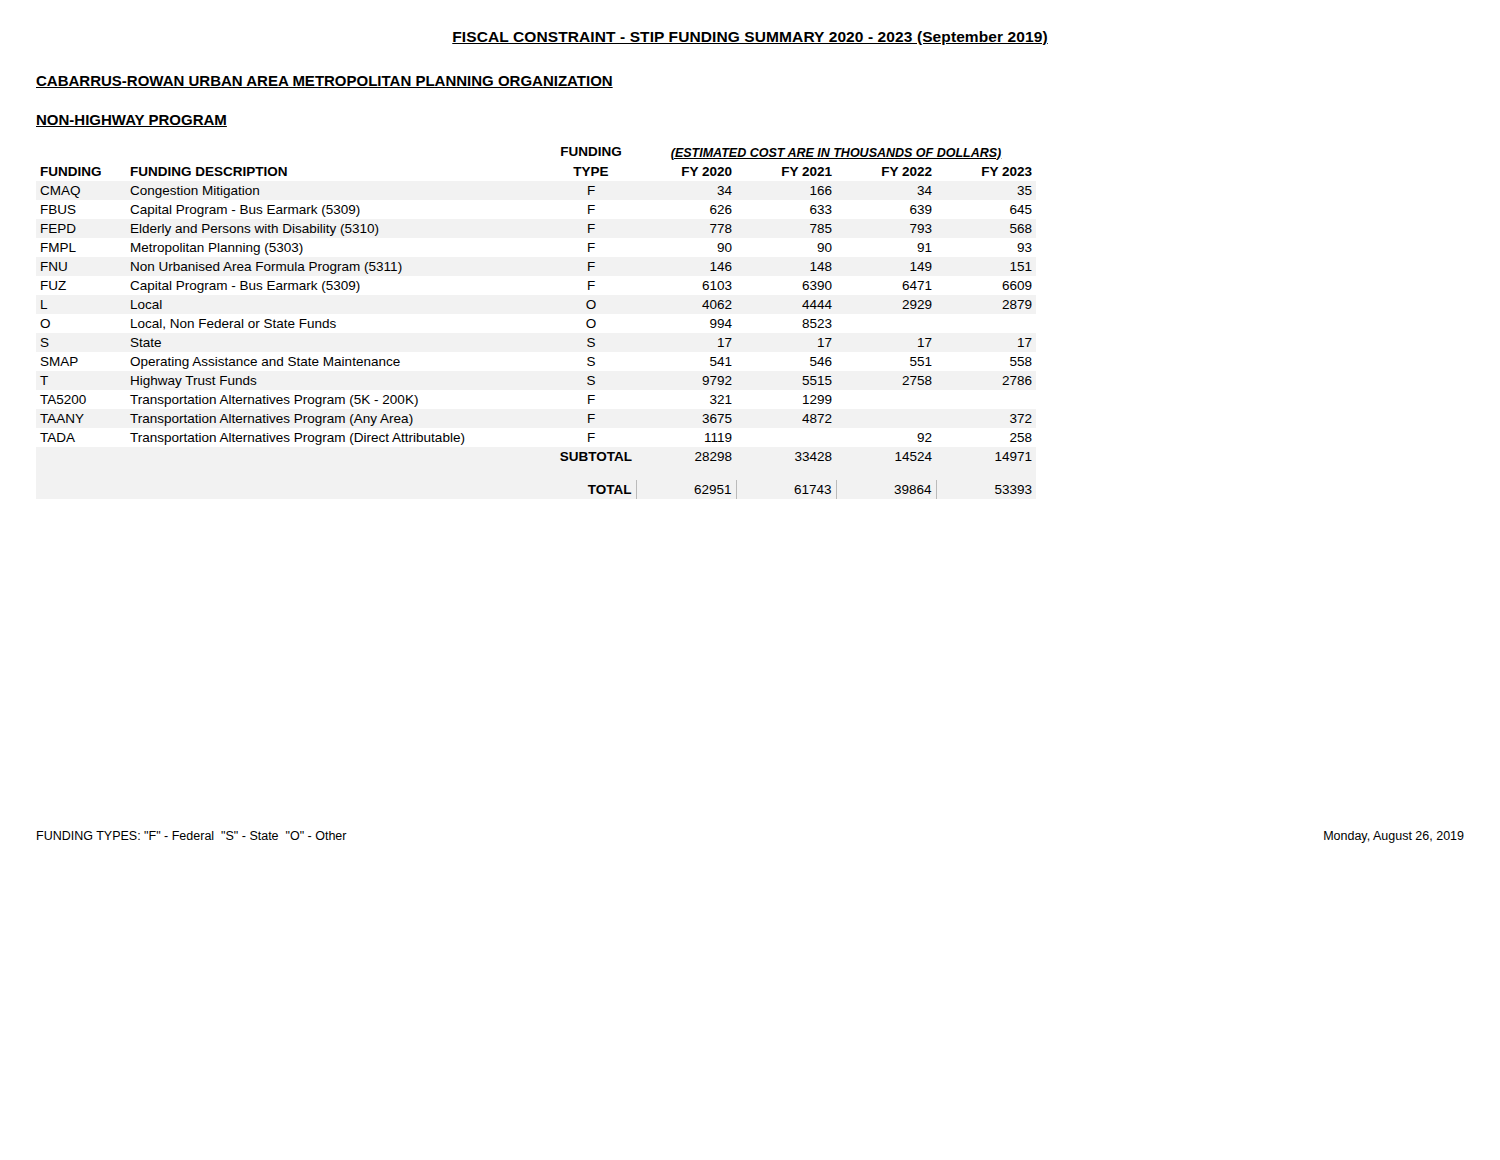FISCAL CONSTRAINT - STIP FUNDING SUMMARY 2020 - 2023 (September 2019)
CABARRUS-ROWAN URBAN AREA METROPOLITAN PLANNING ORGANIZATION
NON-HIGHWAY PROGRAM
| | | FUNDING | (ESTIMATED COST ARE IN THOUSANDS OF DOLLARS) |
| --- | --- | --- | --- |
| FUNDING | FUNDING DESCRIPTION | TYPE | FY 2020 | FY 2021 | FY 2022 | FY 2023 |
| CMAQ | Congestion Mitigation | F | 34 | 166 | 34 | 35 |
| FBUS | Capital Program - Bus Earmark (5309) | F | 626 | 633 | 639 | 645 |
| FEPD | Elderly and Persons with Disability (5310) | F | 778 | 785 | 793 | 568 |
| FMPL | Metropolitan Planning (5303) | F | 90 | 90 | 91 | 93 |
| FNU | Non Urbanised Area Formula Program (5311) | F | 146 | 148 | 149 | 151 |
| FUZ | Capital Program - Bus Earmark (5309) | F | 6103 | 6390 | 6471 | 6609 |
| L | Local | O | 4062 | 4444 | 2929 | 2879 |
| O | Local, Non Federal or State Funds | O | 994 | 8523 | | |
| S | State | S | 17 | 17 | 17 | 17 |
| SMAP | Operating Assistance and State Maintenance | S | 541 | 546 | 551 | 558 |
| T | Highway Trust Funds | S | 9792 | 5515 | 2758 | 2786 |
| TA5200 | Transportation Alternatives Program (5K - 200K) | F | 321 | 1299 | | |
| TAANY | Transportation Alternatives Program (Any Area) | F | 3675 | 4872 | | 372 |
| TADA | Transportation Alternatives Program (Direct Attributable) | F | 1119 | | 92 | 258 |
| | | SUBTOTAL | 28298 | 33428 | 14524 | 14971 |
| | | TOTAL | 62951 | 61743 | 39864 | 53393 |
FUNDING TYPES: "F" - Federal "S" - State "O" - Other
Monday, August 26, 2019